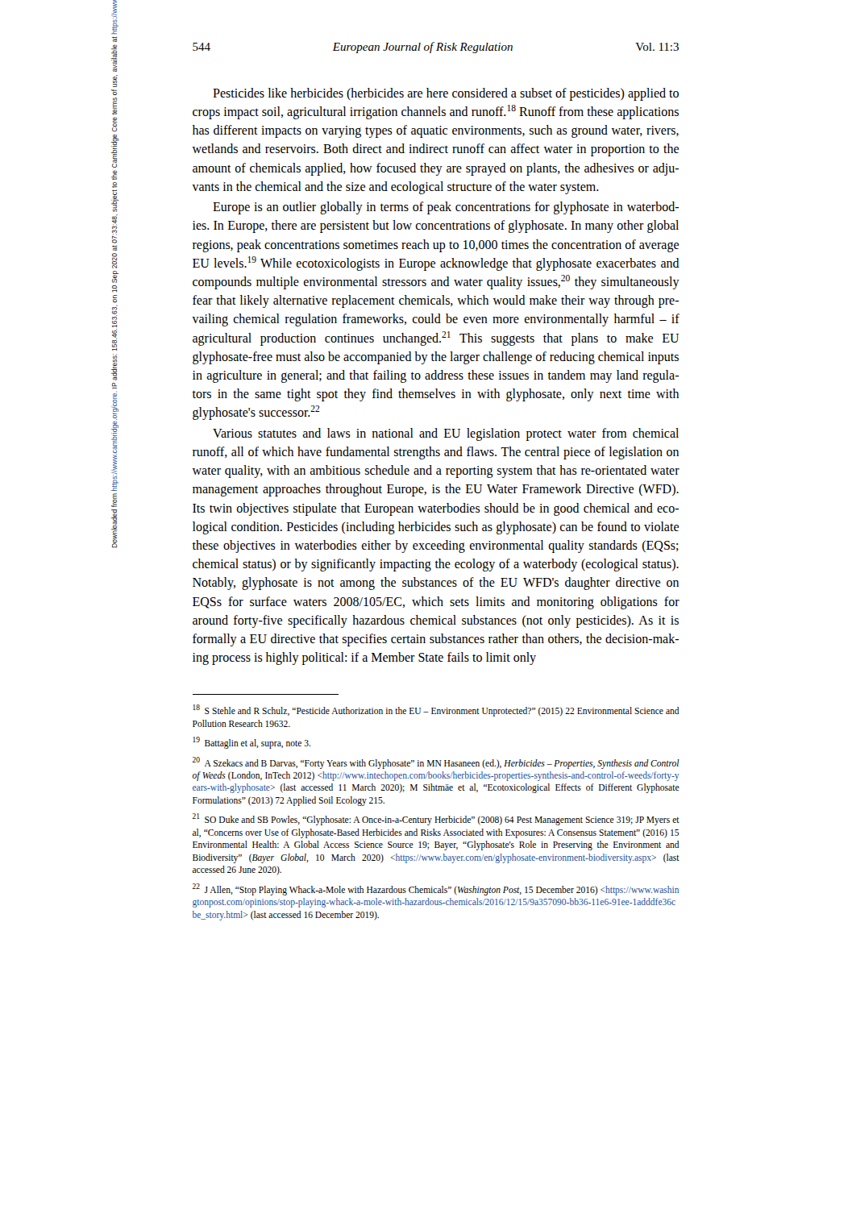Downloaded from https://www.cambridge.org/core. IP address: 158.46.163.63, on 10 Sep 2020 at 07:33:48, subject to the Cambridge Core terms of use, available at https://www.cambridge.org/core/terms. https://doi.org/10.1017/err.2020.65
544 European Journal of Risk Regulation Vol. 11:3
Pesticides like herbicides (herbicides are here considered a subset of pesticides) applied to crops impact soil, agricultural irrigation channels and runoff.18 Runoff from these applications has different impacts on varying types of aquatic environments, such as ground water, rivers, wetlands and reservoirs. Both direct and indirect runoff can affect water in proportion to the amount of chemicals applied, how focused they are sprayed on plants, the adhesives or adjuvants in the chemical and the size and ecological structure of the water system.
Europe is an outlier globally in terms of peak concentrations for glyphosate in waterbodies. In Europe, there are persistent but low concentrations of glyphosate. In many other global regions, peak concentrations sometimes reach up to 10,000 times the concentration of average EU levels.19 While ecotoxicologists in Europe acknowledge that glyphosate exacerbates and compounds multiple environmental stressors and water quality issues,20 they simultaneously fear that likely alternative replacement chemicals, which would make their way through prevailing chemical regulation frameworks, could be even more environmentally harmful – if agricultural production continues unchanged.21 This suggests that plans to make EU glyphosate-free must also be accompanied by the larger challenge of reducing chemical inputs in agriculture in general; and that failing to address these issues in tandem may land regulators in the same tight spot they find themselves in with glyphosate, only next time with glyphosate's successor.22
Various statutes and laws in national and EU legislation protect water from chemical runoff, all of which have fundamental strengths and flaws. The central piece of legislation on water quality, with an ambitious schedule and a reporting system that has re-orientated water management approaches throughout Europe, is the EU Water Framework Directive (WFD). Its twin objectives stipulate that European waterbodies should be in good chemical and ecological condition. Pesticides (including herbicides such as glyphosate) can be found to violate these objectives in waterbodies either by exceeding environmental quality standards (EQSs; chemical status) or by significantly impacting the ecology of a waterbody (ecological status). Notably, glyphosate is not among the substances of the EU WFD's daughter directive on EQSs for surface waters 2008/105/EC, which sets limits and monitoring obligations for around forty-five specifically hazardous chemical substances (not only pesticides). As it is formally a EU directive that specifies certain substances rather than others, the decision-making process is highly political: if a Member State fails to limit only
18 S Stehle and R Schulz, “Pesticide Authorization in the EU – Environment Unprotected?” (2015) 22 Environmental Science and Pollution Research 19632.
19 Battaglin et al, supra, note 3.
20 A Szekacs and B Darvas, “Forty Years with Glyphosate” in MN Hasaneen (ed.), Herbicides – Properties, Synthesis and Control of Weeds (London, InTech 2012) <http://www.intechopen.com/books/herbicides-properties-synthesis-and-control-of-weeds/forty-years-with-glyphosate> (last accessed 11 March 2020); M Sihtmäe et al, “Ecotoxicological Effects of Different Glyphosate Formulations” (2013) 72 Applied Soil Ecology 215.
21 SO Duke and SB Powles, “Glyphosate: A Once-in-a-Century Herbicide” (2008) 64 Pest Management Science 319; JP Myers et al, “Concerns over Use of Glyphosate-Based Herbicides and Risks Associated with Exposures: A Consensus Statement” (2016) 15 Environmental Health: A Global Access Science Source 19; Bayer, “Glyphosate's Role in Preserving the Environment and Biodiversity” (Bayer Global, 10 March 2020) <https://www.bayer.com/en/glyphosate-environment-biodiversity.aspx> (last accessed 26 June 2020).
22 J Allen, “Stop Playing Whack-a-Mole with Hazardous Chemicals” (Washington Post, 15 December 2016) <https://www.washingtonpost.com/opinions/stop-playing-whack-a-mole-with-hazardous-chemicals/2016/12/15/9a357090-bb36-11e6-91ee-1adddfe36cbe_story.html> (last accessed 16 December 2019).